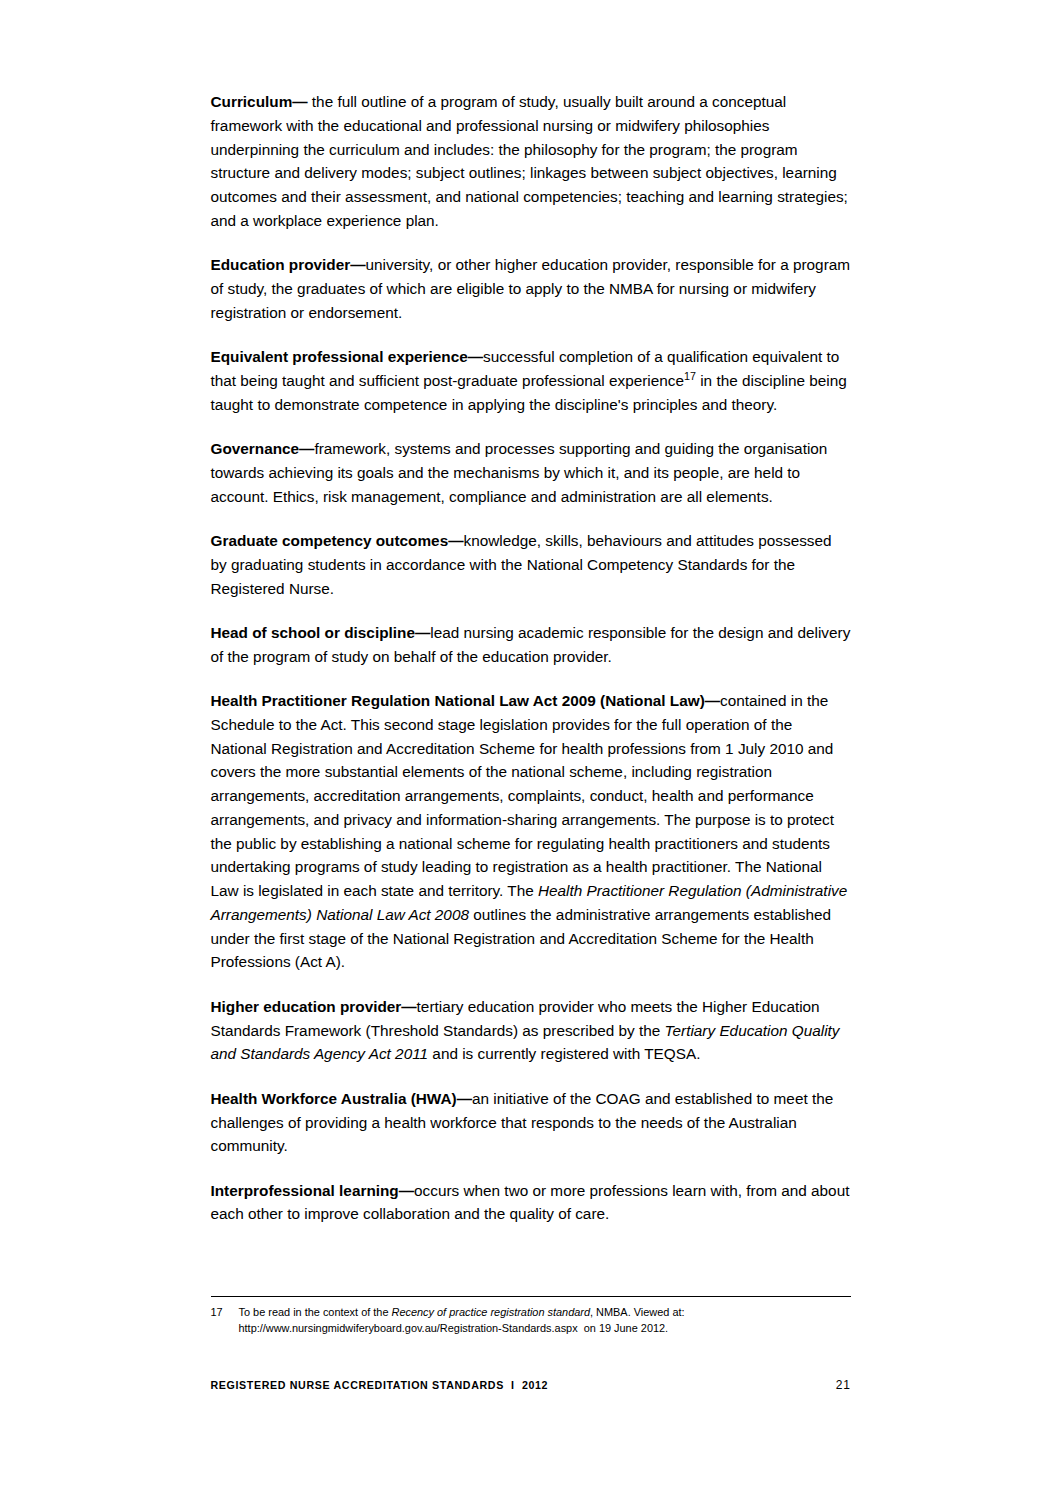Curriculum— the full outline of a program of study, usually built around a conceptual framework with the educational and professional nursing or midwifery philosophies underpinning the curriculum and includes: the philosophy for the program; the program structure and delivery modes; subject outlines; linkages between subject objectives, learning outcomes and their assessment, and national competencies; teaching and learning strategies; and a workplace experience plan.
Education provider—university, or other higher education provider, responsible for a program of study, the graduates of which are eligible to apply to the NMBA for nursing or midwifery registration or endorsement.
Equivalent professional experience—successful completion of a qualification equivalent to that being taught and sufficient post-graduate professional experience17 in the discipline being taught to demonstrate competence in applying the discipline's principles and theory.
Governance—framework, systems and processes supporting and guiding the organisation towards achieving its goals and the mechanisms by which it, and its people, are held to account. Ethics, risk management, compliance and administration are all elements.
Graduate competency outcomes—knowledge, skills, behaviours and attitudes possessed by graduating students in accordance with the National Competency Standards for the Registered Nurse.
Head of school or discipline—lead nursing academic responsible for the design and delivery of the program of study on behalf of the education provider.
Health Practitioner Regulation National Law Act 2009 (National Law)—contained in the Schedule to the Act. This second stage legislation provides for the full operation of the National Registration and Accreditation Scheme for health professions from 1 July 2010 and covers the more substantial elements of the national scheme, including registration arrangements, accreditation arrangements, complaints, conduct, health and performance arrangements, and privacy and information-sharing arrangements. The purpose is to protect the public by establishing a national scheme for regulating health practitioners and students undertaking programs of study leading to registration as a health practitioner. The National Law is legislated in each state and territory. The Health Practitioner Regulation (Administrative Arrangements) National Law Act 2008 outlines the administrative arrangements established under the first stage of the National Registration and Accreditation Scheme for the Health Professions (Act A).
Higher education provider—tertiary education provider who meets the Higher Education Standards Framework (Threshold Standards) as prescribed by the Tertiary Education Quality and Standards Agency Act 2011 and is currently registered with TEQSA.
Health Workforce Australia (HWA)—an initiative of the COAG and established to meet the challenges of providing a health workforce that responds to the needs of the Australian community.
Interprofessional learning—occurs when two or more professions learn with, from and about each other to improve collaboration and the quality of care.
17 To be read in the context of the Recency of practice registration standard, NMBA. Viewed at: http://www.nursingmidwiferyboard.gov.au/Registration-Standards.aspx on 19 June 2012.
Registered Nurse Accreditation Standards I 2012 21